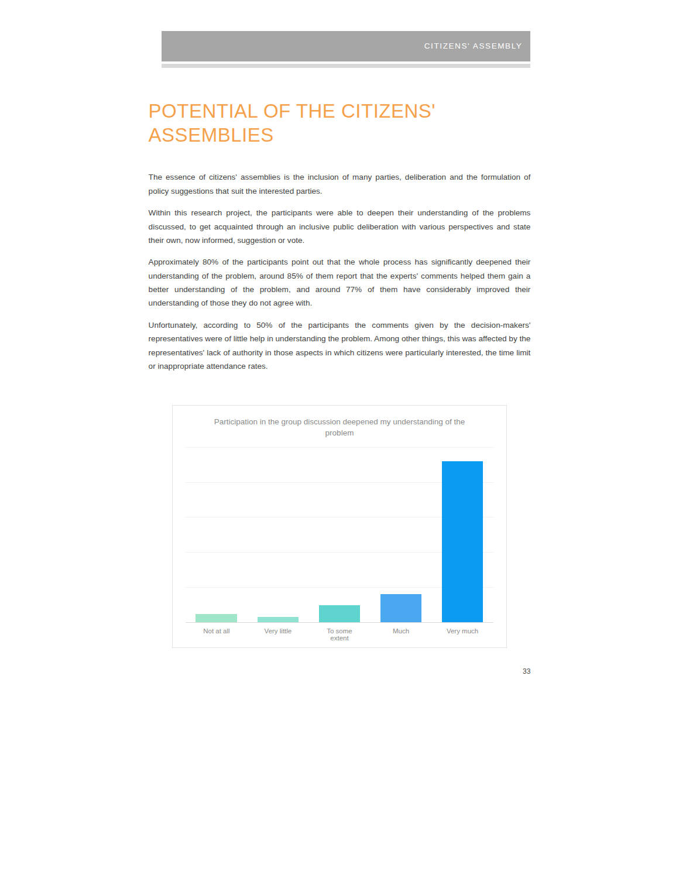Citizens' Assembly
Potential of the Citizens'
Assemblies
The essence of citizens' assemblies is the inclusion of many parties, deliberation and the formulation of policy suggestions that suit the interested parties.
Within this research project, the participants were able to deepen their understanding of the problems discussed, to get acquainted through an inclusive public deliberation with various perspectives and state their own, now informed, suggestion or vote.
Approximately 80% of the participants point out that the whole process has significantly deepened their understanding of the problem, around 85% of them report that the experts' comments helped them gain a better understanding of the problem, and around 77% of them have considerably improved their understanding of those they do not agree with.
Unfortunately, according to 50% of the participants the comments given by the decision-makers' representatives were of little help in understanding the problem. Among other things, this was affected by the representatives' lack of authority in those aspects in which citizens were particularly interested, the time limit or inappropriate attendance rates.
Participation in the group discussion deepened my understanding of the
problem
Not at all Very little To some extent Much Very much
33